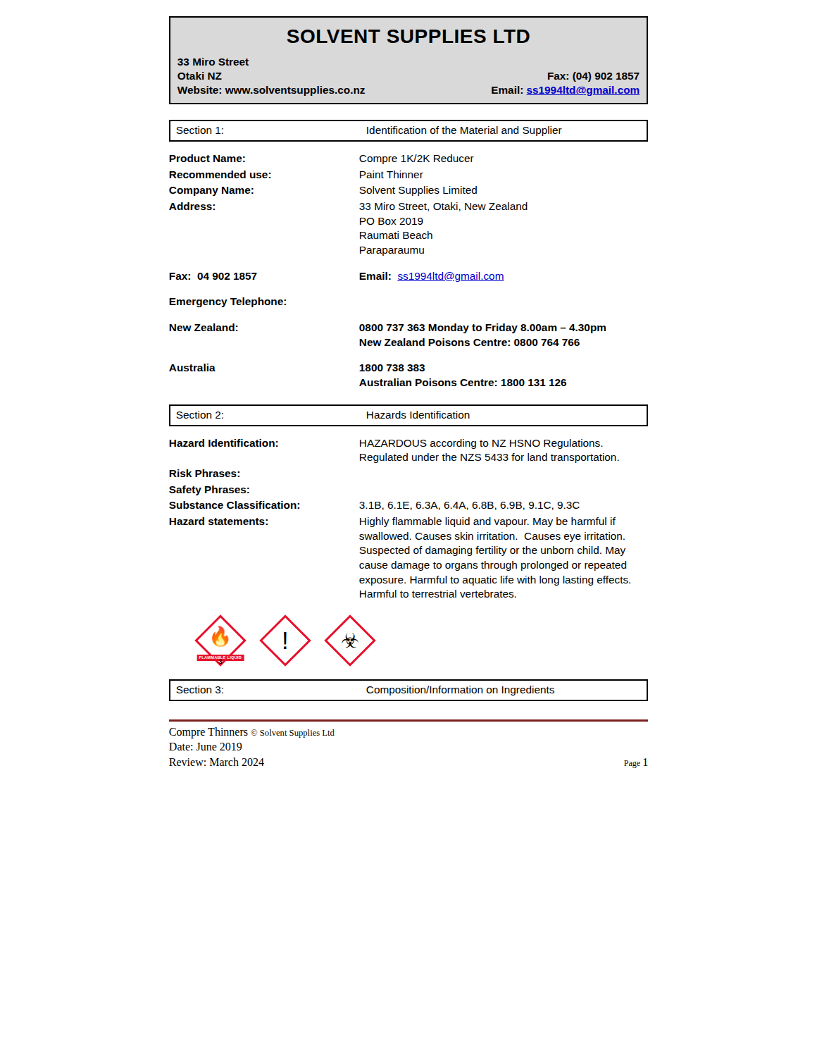SOLVENT SUPPLIES LTD
33 Miro Street
Otaki NZ
Website: www.solventsupplies.co.nz
Fax: (04) 902 1857
Email: ss1994ltd@gmail.com
Section 1:
Identification of the Material and Supplier
| Product Name: | Compre 1K/2K Reducer |
| Recommended use: | Paint Thinner |
| Company Name: | Solvent Supplies Limited |
| Address: | 33 Miro Street, Otaki, New Zealand PO Box 2019 Raumati Beach Paraparaumu |
| Fax: 04 902 1857 | Email: ss1994ltd@gmail.com |
| Emergency Telephone: | |
| New Zealand: | 0800 737 363 Monday to Friday 8.00am – 4.30pm New Zealand Poisons Centre: 0800 764 766 |
| Australia | 1800 738 383 Australian Poisons Centre: 1800 131 126 |
Section 2:
Hazards Identification
| Hazard Identification: | HAZARDOUS according to NZ HSNO Regulations. Regulated under the NZS 5433 for land transportation. |
| Risk Phrases: | |
| Safety Phrases: | |
| Substance Classification: | 3.1B, 6.1E, 6.3A, 6.4A, 6.8B, 6.9B, 9.1C, 9.3C |
| Hazard statements: | Highly flammable liquid and vapour. May be harmful if swallowed. Causes skin irritation. Causes eye irritation. Suspected of damaging fertility or the unborn child. May cause damage to organs through prolonged or repeated exposure. Harmful to aquatic life with long lasting effects. Harmful to terrestrial vertebrates. |
🔥
FLAMMABLE LIQUID
3
!
☣
Section 3:
Composition/Information on Ingredients
Compre Thinners © Solvent Supplies Ltd
Date: June 2019
Review: March 2024
Page 1